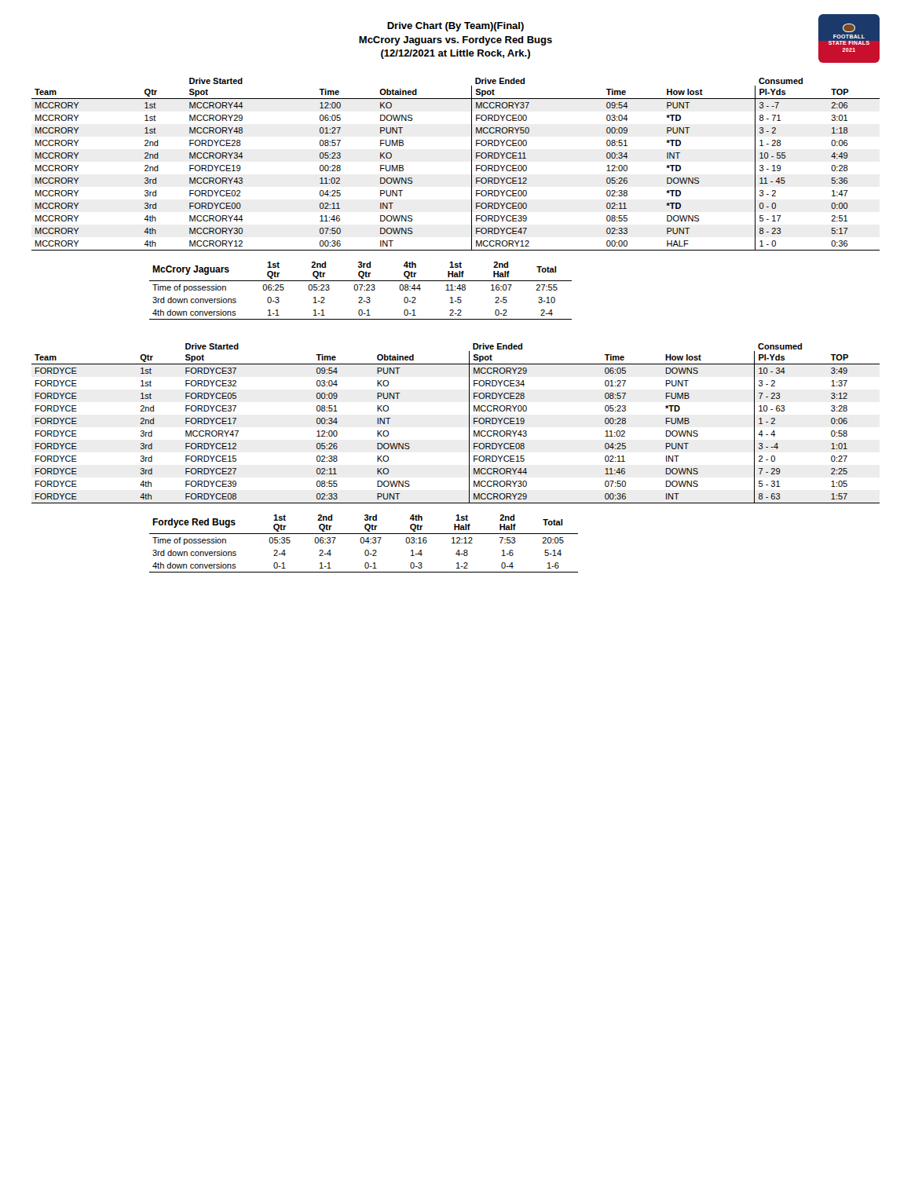FOOTBALL
STATE FINALS
2021
Drive Chart (By Team)(Final)
McCrory Jaguars vs. Fordyce Red Bugs
(12/12/2021 at Little Rock, Ark.)
| | Drive Started | Drive Ended | Consumed |
| --- | --- | --- | --- |
| Team | Qtr | Spot | Time | Obtained | Spot | Time | How lost | Pl-Yds | TOP |
| MCCRORY | 1st | MCCRORY44 | 12:00 | KO | MCCRORY37 | 09:54 | PUNT | 3 - -7 | 2:06 |
| MCCRORY | 1st | MCCRORY29 | 06:05 | DOWNS | FORDYCE00 | 03:04 | *TD | 8 - 71 | 3:01 |
| MCCRORY | 1st | MCCRORY48 | 01:27 | PUNT | MCCRORY50 | 00:09 | PUNT | 3 - 2 | 1:18 |
| MCCRORY | 2nd | FORDYCE28 | 08:57 | FUMB | FORDYCE00 | 08:51 | *TD | 1 - 28 | 0:06 |
| MCCRORY | 2nd | MCCRORY34 | 05:23 | KO | FORDYCE11 | 00:34 | INT | 10 - 55 | 4:49 |
| MCCRORY | 2nd | FORDYCE19 | 00:28 | FUMB | FORDYCE00 | 12:00 | *TD | 3 - 19 | 0:28 |
| MCCRORY | 3rd | MCCRORY43 | 11:02 | DOWNS | FORDYCE12 | 05:26 | DOWNS | 11 - 45 | 5:36 |
| MCCRORY | 3rd | FORDYCE02 | 04:25 | PUNT | FORDYCE00 | 02:38 | *TD | 3 - 2 | 1:47 |
| MCCRORY | 3rd | FORDYCE00 | 02:11 | INT | FORDYCE00 | 02:11 | *TD | 0 - 0 | 0:00 |
| MCCRORY | 4th | MCCRORY44 | 11:46 | DOWNS | FORDYCE39 | 08:55 | DOWNS | 5 - 17 | 2:51 |
| MCCRORY | 4th | MCCRORY30 | 07:50 | DOWNS | FORDYCE47 | 02:33 | PUNT | 8 - 23 | 5:17 |
| MCCRORY | 4th | MCCRORY12 | 00:36 | INT | MCCRORY12 | 00:00 | HALF | 1 - 0 | 0:36 |
| McCrory Jaguars | 1st Qtr | 2nd Qtr | 3rd Qtr | 4th Qtr | 1st Half | 2nd Half | Total |
| --- | --- | --- | --- | --- | --- | --- | --- |
| Time of possession | 06:25 | 05:23 | 07:23 | 08:44 | 11:48 | 16:07 | 27:55 |
| 3rd down conversions | 0-3 | 1-2 | 2-3 | 0-2 | 1-5 | 2-5 | 3-10 |
| 4th down conversions | 1-1 | 1-1 | 0-1 | 0-1 | 2-2 | 0-2 | 2-4 |
| | Drive Started | Drive Ended | Consumed |
| --- | --- | --- | --- |
| Team | Qtr | Spot | Time | Obtained | Spot | Time | How lost | Pl-Yds | TOP |
| FORDYCE | 1st | FORDYCE37 | 09:54 | PUNT | MCCRORY29 | 06:05 | DOWNS | 10 - 34 | 3:49 |
| FORDYCE | 1st | FORDYCE32 | 03:04 | KO | FORDYCE34 | 01:27 | PUNT | 3 - 2 | 1:37 |
| FORDYCE | 1st | FORDYCE05 | 00:09 | PUNT | FORDYCE28 | 08:57 | FUMB | 7 - 23 | 3:12 |
| FORDYCE | 2nd | FORDYCE37 | 08:51 | KO | MCCRORY00 | 05:23 | *TD | 10 - 63 | 3:28 |
| FORDYCE | 2nd | FORDYCE17 | 00:34 | INT | FORDYCE19 | 00:28 | FUMB | 1 - 2 | 0:06 |
| FORDYCE | 3rd | MCCRORY47 | 12:00 | KO | MCCRORY43 | 11:02 | DOWNS | 4 - 4 | 0:58 |
| FORDYCE | 3rd | FORDYCE12 | 05:26 | DOWNS | FORDYCE08 | 04:25 | PUNT | 3 - -4 | 1:01 |
| FORDYCE | 3rd | FORDYCE15 | 02:38 | KO | FORDYCE15 | 02:11 | INT | 2 - 0 | 0:27 |
| FORDYCE | 3rd | FORDYCE27 | 02:11 | KO | MCCRORY44 | 11:46 | DOWNS | 7 - 29 | 2:25 |
| FORDYCE | 4th | FORDYCE39 | 08:55 | DOWNS | MCCRORY30 | 07:50 | DOWNS | 5 - 31 | 1:05 |
| FORDYCE | 4th | FORDYCE08 | 02:33 | PUNT | MCCRORY29 | 00:36 | INT | 8 - 63 | 1:57 |
| Fordyce Red Bugs | 1st Qtr | 2nd Qtr | 3rd Qtr | 4th Qtr | 1st Half | 2nd Half | Total |
| --- | --- | --- | --- | --- | --- | --- | --- |
| Time of possession | 05:35 | 06:37 | 04:37 | 03:16 | 12:12 | 7:53 | 20:05 |
| 3rd down conversions | 2-4 | 2-4 | 0-2 | 1-4 | 4-8 | 1-6 | 5-14 |
| 4th down conversions | 0-1 | 1-1 | 0-1 | 0-3 | 1-2 | 0-4 | 1-6 |